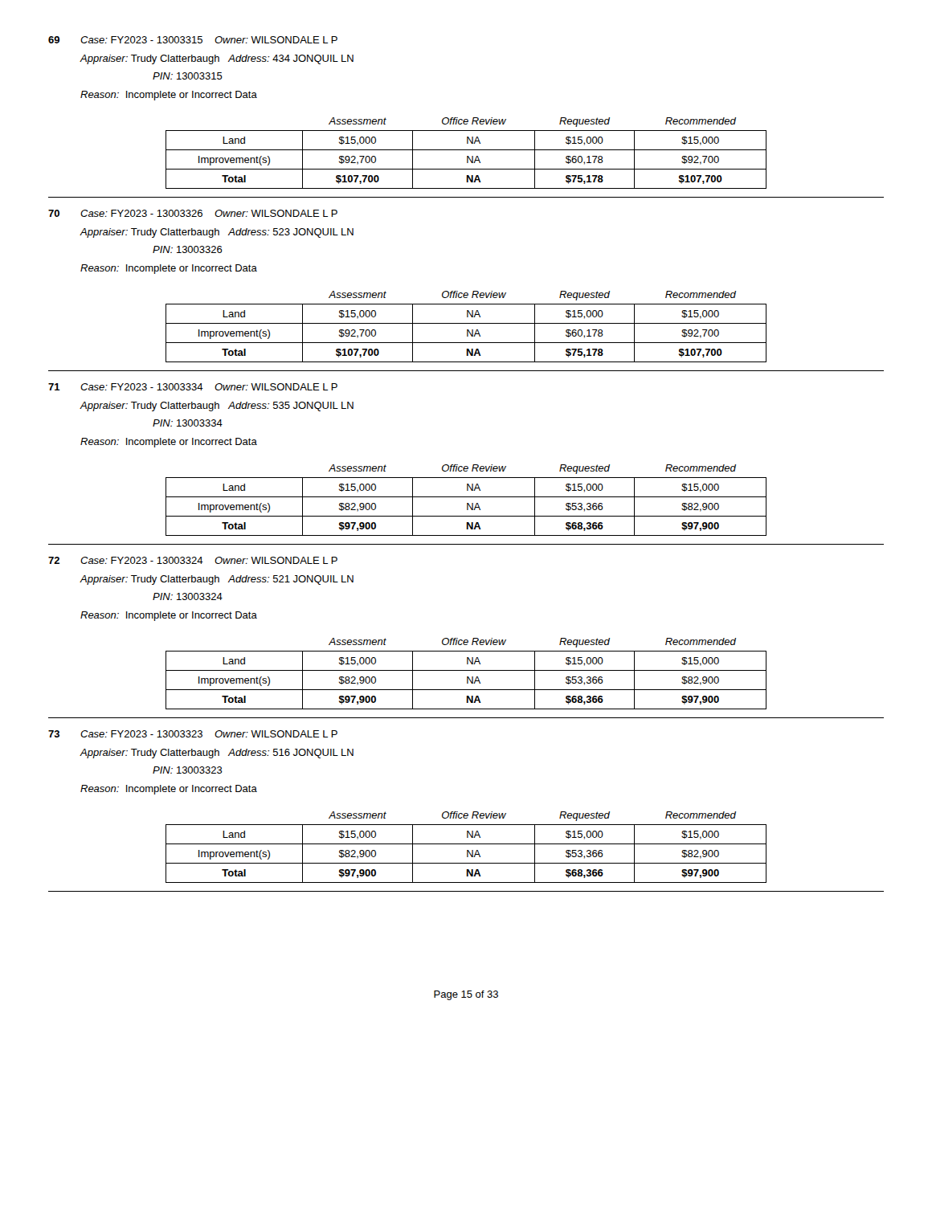69
Case: FY2023 - 13003315 Owner: WILSONDALE L P
Appraiser: Trudy Clatterbaugh Address: 434 JONQUIL LN
PIN: 13003315
Reason: Incomplete or Incorrect Data
| | Assessment | Office Review | Requested | Recommended |
| --- | --- | --- | --- | --- |
| Land | $15,000 | NA | $15,000 | $15,000 |
| Improvement(s) | $92,700 | NA | $60,178 | $92,700 |
| Total | $107,700 | NA | $75,178 | $107,700 |
70
Case: FY2023 - 13003326 Owner: WILSONDALE L P
Appraiser: Trudy Clatterbaugh Address: 523 JONQUIL LN
PIN: 13003326
Reason: Incomplete or Incorrect Data
| | Assessment | Office Review | Requested | Recommended |
| --- | --- | --- | --- | --- |
| Land | $15,000 | NA | $15,000 | $15,000 |
| Improvement(s) | $92,700 | NA | $60,178 | $92,700 |
| Total | $107,700 | NA | $75,178 | $107,700 |
71
Case: FY2023 - 13003334 Owner: WILSONDALE L P
Appraiser: Trudy Clatterbaugh Address: 535 JONQUIL LN
PIN: 13003334
Reason: Incomplete or Incorrect Data
| | Assessment | Office Review | Requested | Recommended |
| --- | --- | --- | --- | --- |
| Land | $15,000 | NA | $15,000 | $15,000 |
| Improvement(s) | $82,900 | NA | $53,366 | $82,900 |
| Total | $97,900 | NA | $68,366 | $97,900 |
72
Case: FY2023 - 13003324 Owner: WILSONDALE L P
Appraiser: Trudy Clatterbaugh Address: 521 JONQUIL LN
PIN: 13003324
Reason: Incomplete or Incorrect Data
| | Assessment | Office Review | Requested | Recommended |
| --- | --- | --- | --- | --- |
| Land | $15,000 | NA | $15,000 | $15,000 |
| Improvement(s) | $82,900 | NA | $53,366 | $82,900 |
| Total | $97,900 | NA | $68,366 | $97,900 |
73
Case: FY2023 - 13003323 Owner: WILSONDALE L P
Appraiser: Trudy Clatterbaugh Address: 516 JONQUIL LN
PIN: 13003323
Reason: Incomplete or Incorrect Data
| | Assessment | Office Review | Requested | Recommended |
| --- | --- | --- | --- | --- |
| Land | $15,000 | NA | $15,000 | $15,000 |
| Improvement(s) | $82,900 | NA | $53,366 | $82,900 |
| Total | $97,900 | NA | $68,366 | $97,900 |
Page 15 of 33